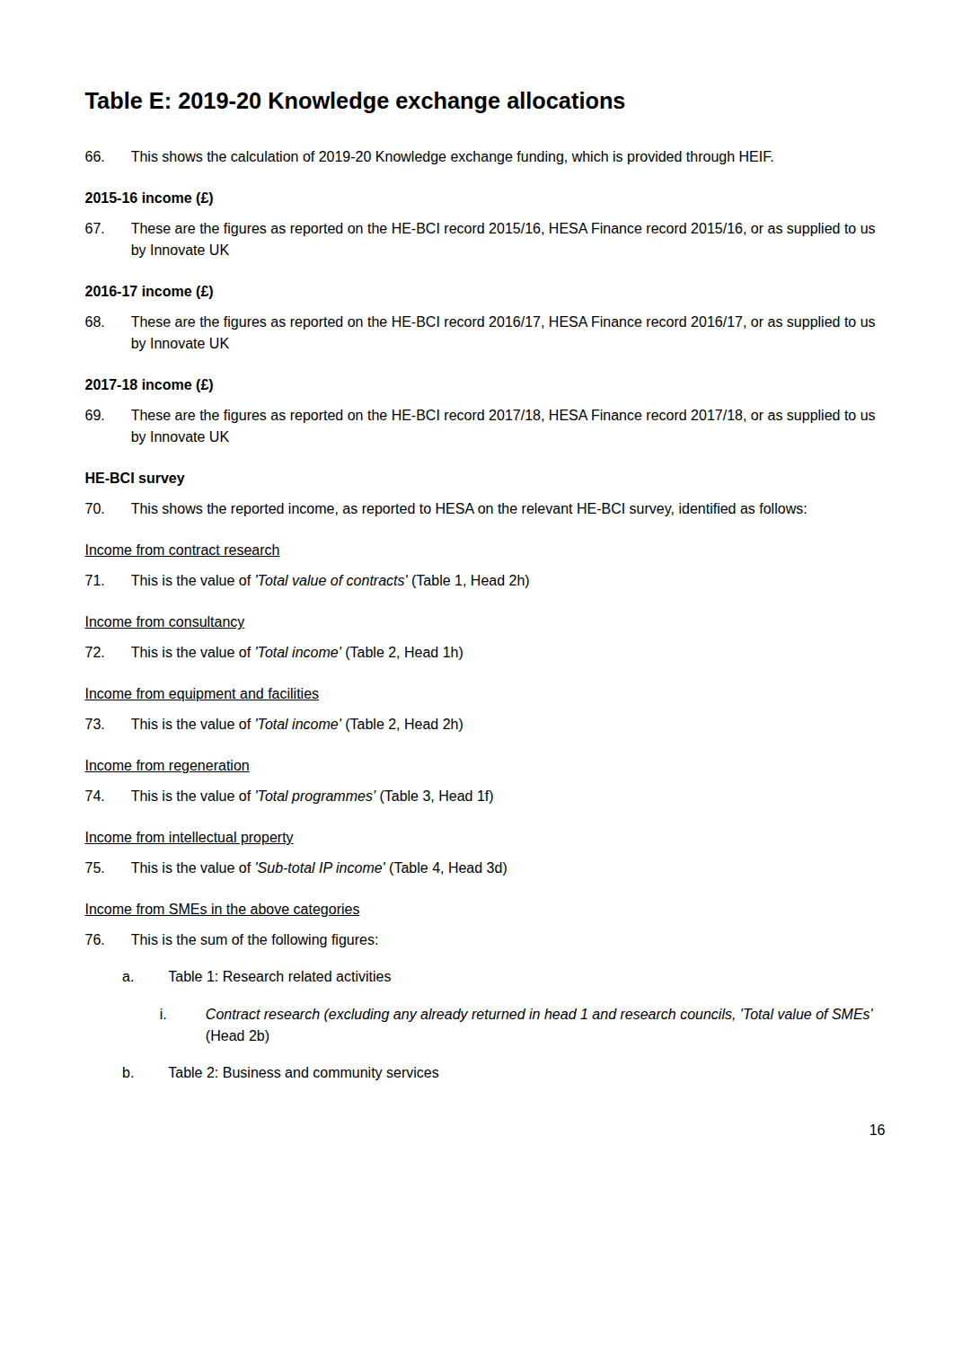Table E: 2019-20 Knowledge exchange allocations
66. This shows the calculation of 2019-20 Knowledge exchange funding, which is provided through HEIF.
2015-16 income (£)
67. These are the figures as reported on the HE-BCI record 2015/16, HESA Finance record 2015/16, or as supplied to us by Innovate UK
2016-17 income (£)
68. These are the figures as reported on the HE-BCI record 2016/17, HESA Finance record 2016/17, or as supplied to us by Innovate UK
2017-18 income (£)
69. These are the figures as reported on the HE-BCI record 2017/18, HESA Finance record 2017/18, or as supplied to us by Innovate UK
HE-BCI survey
70. This shows the reported income, as reported to HESA on the relevant HE-BCI survey, identified as follows:
Income from contract research
71. This is the value of 'Total value of contracts' (Table 1, Head 2h)
Income from consultancy
72. This is the value of 'Total income' (Table 2, Head 1h)
Income from equipment and facilities
73. This is the value of 'Total income' (Table 2, Head 2h)
Income from regeneration
74. This is the value of 'Total programmes' (Table 3, Head 1f)
Income from intellectual property
75. This is the value of 'Sub-total IP income' (Table 4, Head 3d)
Income from SMEs in the above categories
76. This is the sum of the following figures:
a. Table 1: Research related activities
i. Contract research (excluding any already returned in head 1 and research councils, 'Total value of SMEs' (Head 2b)
b. Table 2: Business and community services
16